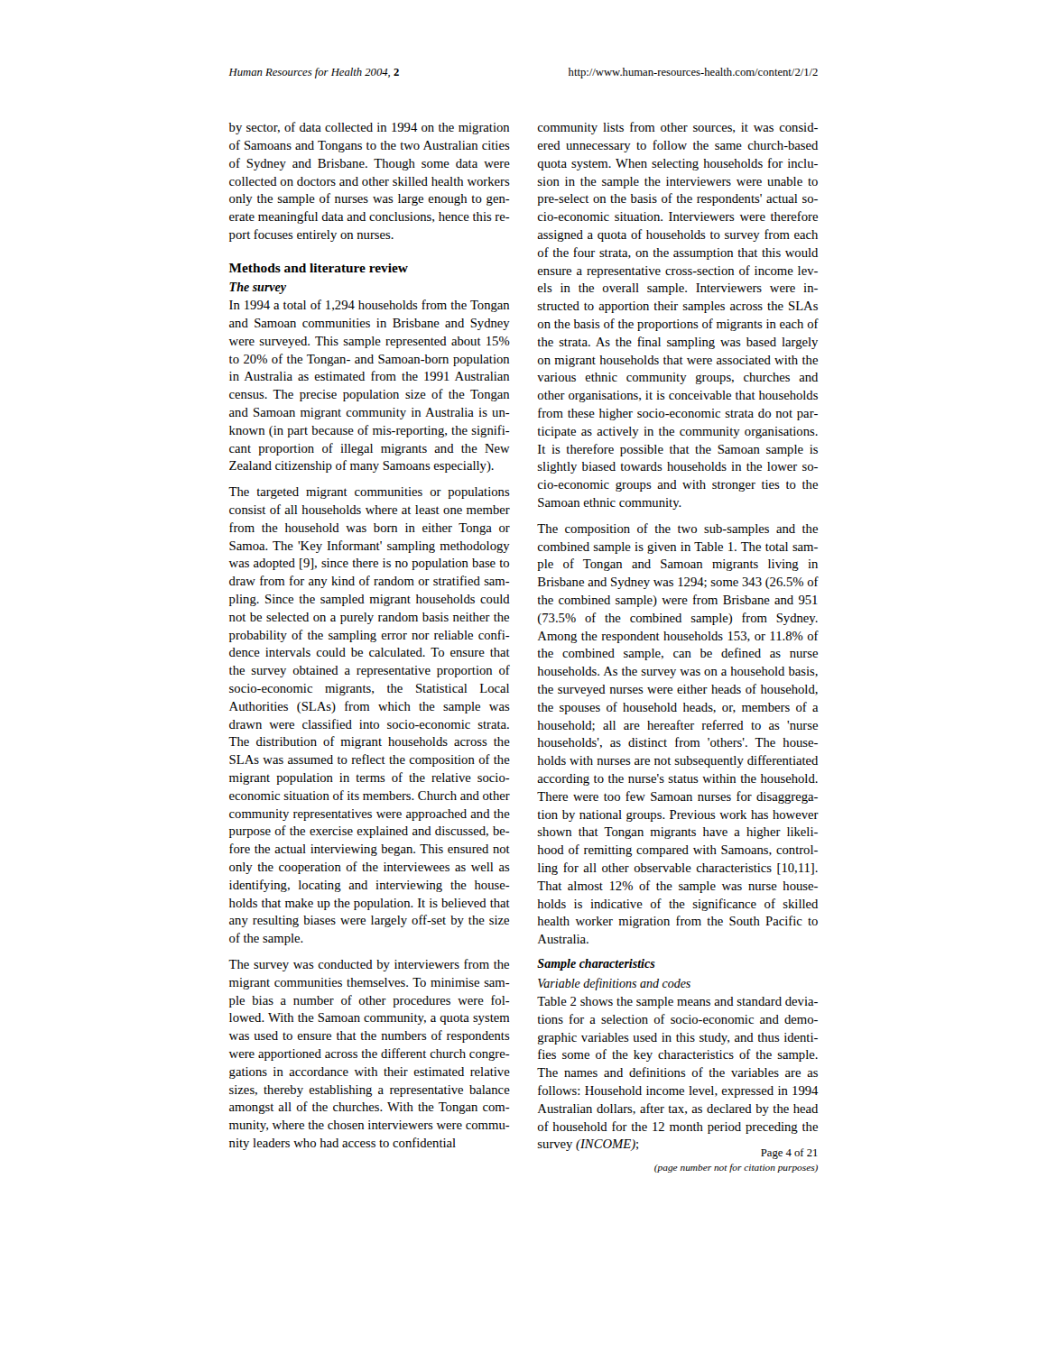Human Resources for Health 2004, 2
http://www.human-resources-health.com/content/2/1/2
by sector, of data collected in 1994 on the migration of Samoans and Tongans to the two Australian cities of Sydney and Brisbane. Though some data were collected on doctors and other skilled health workers only the sample of nurses was large enough to generate meaningful data and conclusions, hence this report focuses entirely on nurses.
Methods and literature review
The survey
In 1994 a total of 1,294 households from the Tongan and Samoan communities in Brisbane and Sydney were surveyed. This sample represented about 15% to 20% of the Tongan- and Samoan-born population in Australia as estimated from the 1991 Australian census. The precise population size of the Tongan and Samoan migrant community in Australia is unknown (in part because of mis-reporting, the significant proportion of illegal migrants and the New Zealand citizenship of many Samoans especially).
The targeted migrant communities or populations consist of all households where at least one member from the household was born in either Tonga or Samoa. The 'Key Informant' sampling methodology was adopted [9], since there is no population base to draw from for any kind of random or stratified sampling. Since the sampled migrant households could not be selected on a purely random basis neither the probability of the sampling error nor reliable confidence intervals could be calculated. To ensure that the survey obtained a representative proportion of socio-economic migrants, the Statistical Local Authorities (SLAs) from which the sample was drawn were classified into socio-economic strata. The distribution of migrant households across the SLAs was assumed to reflect the composition of the migrant population in terms of the relative socio-economic situation of its members. Church and other community representatives were approached and the purpose of the exercise explained and discussed, before the actual interviewing began. This ensured not only the cooperation of the interviewees as well as identifying, locating and interviewing the households that make up the population. It is believed that any resulting biases were largely off-set by the size of the sample.
The survey was conducted by interviewers from the migrant communities themselves. To minimise sample bias a number of other procedures were followed. With the Samoan community, a quota system was used to ensure that the numbers of respondents were apportioned across the different church congregations in accordance with their estimated relative sizes, thereby establishing a representative balance amongst all of the churches. With the Tongan community, where the chosen interviewers were community leaders who had access to confidential
community lists from other sources, it was considered unnecessary to follow the same church-based quota system. When selecting households for inclusion in the sample the interviewers were unable to pre-select on the basis of the respondents' actual socio-economic situation. Interviewers were therefore assigned a quota of households to survey from each of the four strata, on the assumption that this would ensure a representative cross-section of income levels in the overall sample. Interviewers were instructed to apportion their samples across the SLAs on the basis of the proportions of migrants in each of the strata. As the final sampling was based largely on migrant households that were associated with the various ethnic community groups, churches and other organisations, it is conceivable that households from these higher socio-economic strata do not participate as actively in the community organisations. It is therefore possible that the Samoan sample is slightly biased towards households in the lower socio-economic groups and with stronger ties to the Samoan ethnic community.
The composition of the two sub-samples and the combined sample is given in Table 1. The total sample of Tongan and Samoan migrants living in Brisbane and Sydney was 1294; some 343 (26.5% of the combined sample) were from Brisbane and 951 (73.5% of the combined sample) from Sydney. Among the respondent households 153, or 11.8% of the combined sample, can be defined as nurse households. As the survey was on a household basis, the surveyed nurses were either heads of household, the spouses of household heads, or, members of a household; all are hereafter referred to as 'nurse households', as distinct from 'others'. The households with nurses are not subsequently differentiated according to the nurse's status within the household. There were too few Samoan nurses for disaggregation by national groups. Previous work has however shown that Tongan migrants have a higher likelihood of remitting compared with Samoans, controlling for all other observable characteristics [10,11]. That almost 12% of the sample was nurse households is indicative of the significance of skilled health worker migration from the South Pacific to Australia.
Sample characteristics
Variable definitions and codes
Table 2 shows the sample means and standard deviations for a selection of socio-economic and demographic variables used in this study, and thus identifies some of the key characteristics of the sample. The names and definitions of the variables are as follows: Household income level, expressed in 1994 Australian dollars, after tax, as declared by the head of household for the 12 month period preceding the survey (INCOME);
Page 4 of 21
(page number not for citation purposes)